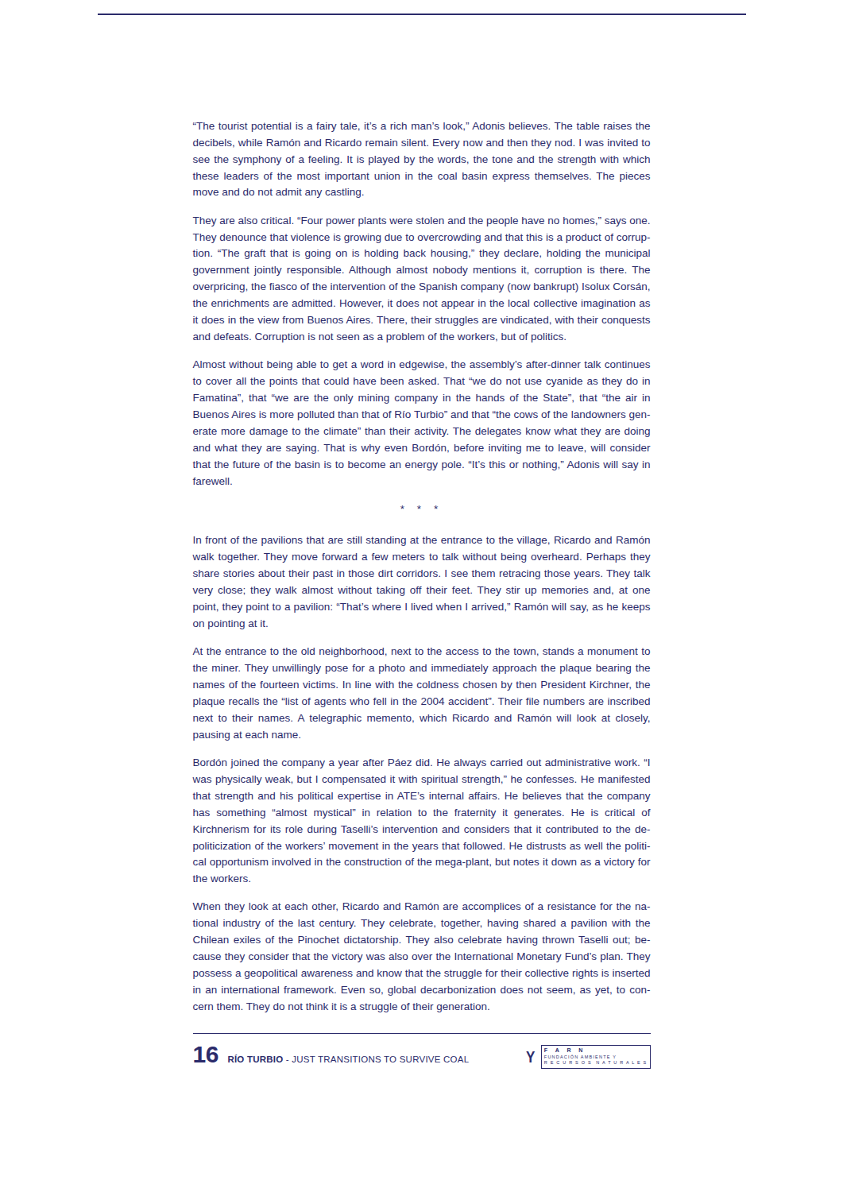“The tourist potential is a fairy tale, it’s a rich man’s look,” Adonis believes. The table raises the decibels, while Ramón and Ricardo remain silent. Every now and then they nod. I was invited to see the symphony of a feeling. It is played by the words, the tone and the strength with which these leaders of the most important union in the coal basin express themselves. The pieces move and do not admit any castling.
They are also critical. “Four power plants were stolen and the people have no homes,” says one. They denounce that violence is growing due to overcrowding and that this is a product of corruption. “The graft that is going on is holding back housing,” they declare, holding the municipal government jointly responsible. Although almost nobody mentions it, corruption is there. The overpricing, the fiasco of the intervention of the Spanish company (now bankrupt) Isolux Corsán, the enrichments are admitted. However, it does not appear in the local collective imagination as it does in the view from Buenos Aires. There, their struggles are vindicated, with their conquests and defeats. Corruption is not seen as a problem of the workers, but of politics.
Almost without being able to get a word in edgewise, the assembly’s after-dinner talk continues to cover all the points that could have been asked. That “we do not use cyanide as they do in Famatina”, that “we are the only mining company in the hands of the State”, that “the air in Buenos Aires is more polluted than that of Río Turbio” and that “the cows of the landowners generate more damage to the climate” than their activity. The delegates know what they are doing and what they are saying. That is why even Bordón, before inviting me to leave, will consider that the future of the basin is to become an energy pole. “It’s this or nothing,” Adonis will say in farewell.
* * *
In front of the pavilions that are still standing at the entrance to the village, Ricardo and Ramón walk together. They move forward a few meters to talk without being overheard. Perhaps they share stories about their past in those dirt corridors. I see them retracing those years. They talk very close; they walk almost without taking off their feet. They stir up memories and, at one point, they point to a pavilion: “That’s where I lived when I arrived,” Ramón will say, as he keeps on pointing at it.
At the entrance to the old neighborhood, next to the access to the town, stands a monument to the miner. They unwillingly pose for a photo and immediately approach the plaque bearing the names of the fourteen victims. In line with the coldness chosen by then President Kirchner, the plaque recalls the “list of agents who fell in the 2004 accident”. Their file numbers are inscribed next to their names. A telegraphic memento, which Ricardo and Ramón will look at closely, pausing at each name.
Bordón joined the company a year after Páez did. He always carried out administrative work. “I was physically weak, but I compensated it with spiritual strength,” he confesses. He manifested that strength and his political expertise in ATE’s internal affairs. He believes that the company has something “almost mystical” in relation to the fraternity it generates. He is critical of Kirchnerism for its role during Taselli’s intervention and considers that it contributed to the depoliticization of the workers’ movement in the years that followed. He distrusts as well the political opportunism involved in the construction of the mega-plant, but notes it down as a victory for the workers.
When they look at each other, Ricardo and Ramón are accomplices of a resistance for the national industry of the last century. They celebrate, together, having shared a pavilion with the Chilean exiles of the Pinochet dictatorship. They also celebrate having thrown Taselli out; because they consider that the victory was also over the International Monetary Fund’s plan. They possess a geopolitical awareness and know that the struggle for their collective rights is inserted in an international framework. Even so, global decarbonization does not seem, as yet, to concern them. They do not think it is a struggle of their generation.
16 RÍO TURBIO - JUST TRANSITIONS TO SURVIVE COAL
Y F A R N FUNDACIÓN AMBIENTE Y
R E C U R S O S N A T U R A L E S